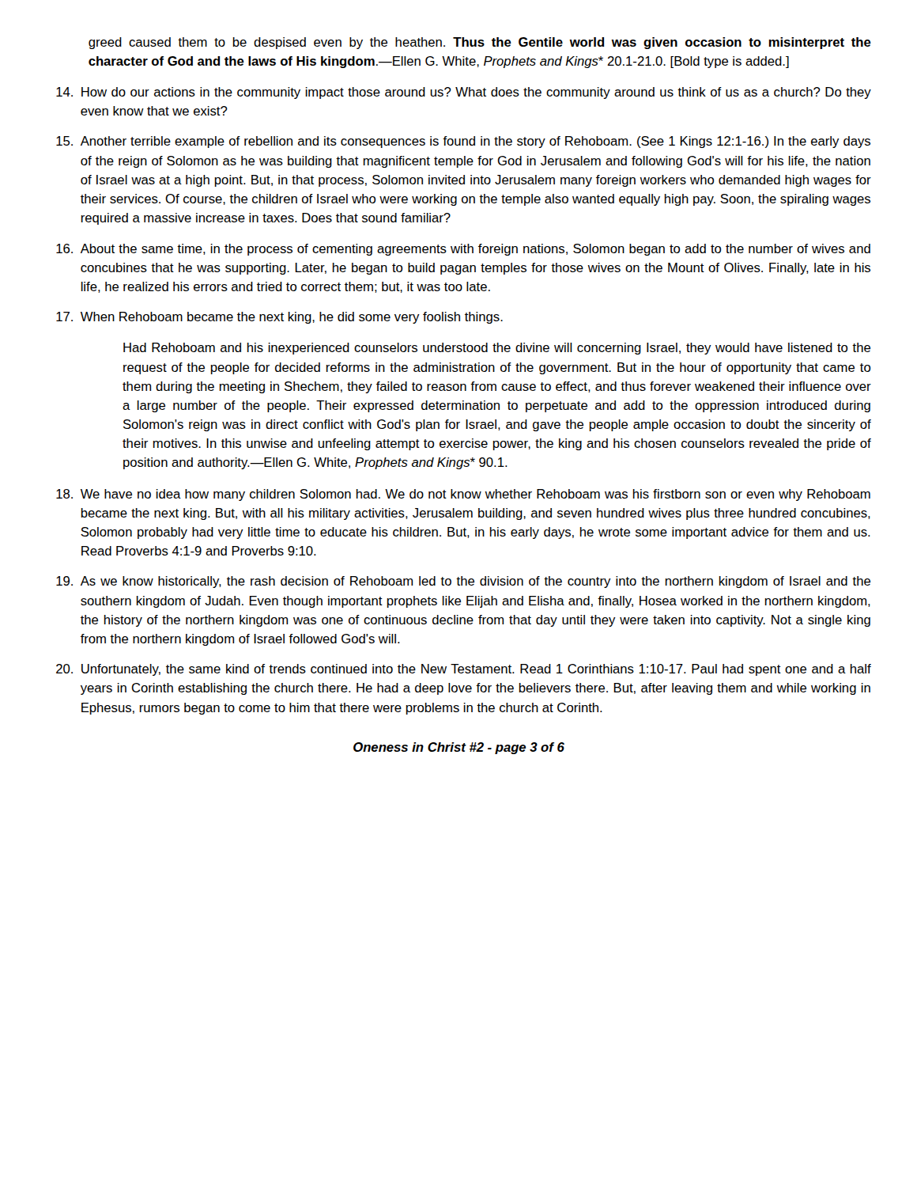greed caused them to be despised even by the heathen. Thus the Gentile world was given occasion to misinterpret the character of God and the laws of His kingdom.—Ellen G. White, Prophets and Kings* 20.1-21.0. [Bold type is added.]
14. How do our actions in the community impact those around us? What does the community around us think of us as a church? Do they even know that we exist?
15. Another terrible example of rebellion and its consequences is found in the story of Rehoboam. (See 1 Kings 12:1-16.) In the early days of the reign of Solomon as he was building that magnificent temple for God in Jerusalem and following God's will for his life, the nation of Israel was at a high point. But, in that process, Solomon invited into Jerusalem many foreign workers who demanded high wages for their services. Of course, the children of Israel who were working on the temple also wanted equally high pay. Soon, the spiraling wages required a massive increase in taxes. Does that sound familiar?
16. About the same time, in the process of cementing agreements with foreign nations, Solomon began to add to the number of wives and concubines that he was supporting. Later, he began to build pagan temples for those wives on the Mount of Olives. Finally, late in his life, he realized his errors and tried to correct them; but, it was too late.
17. When Rehoboam became the next king, he did some very foolish things.
Had Rehoboam and his inexperienced counselors understood the divine will concerning Israel, they would have listened to the request of the people for decided reforms in the administration of the government. But in the hour of opportunity that came to them during the meeting in Shechem, they failed to reason from cause to effect, and thus forever weakened their influence over a large number of the people. Their expressed determination to perpetuate and add to the oppression introduced during Solomon's reign was in direct conflict with God's plan for Israel, and gave the people ample occasion to doubt the sincerity of their motives. In this unwise and unfeeling attempt to exercise power, the king and his chosen counselors revealed the pride of position and authority.—Ellen G. White, Prophets and Kings* 90.1.
18. We have no idea how many children Solomon had. We do not know whether Rehoboam was his firstborn son or even why Rehoboam became the next king. But, with all his military activities, Jerusalem building, and seven hundred wives plus three hundred concubines, Solomon probably had very little time to educate his children. But, in his early days, he wrote some important advice for them and us. Read Proverbs 4:1-9 and Proverbs 9:10.
19. As we know historically, the rash decision of Rehoboam led to the division of the country into the northern kingdom of Israel and the southern kingdom of Judah. Even though important prophets like Elijah and Elisha and, finally, Hosea worked in the northern kingdom, the history of the northern kingdom was one of continuous decline from that day until they were taken into captivity. Not a single king from the northern kingdom of Israel followed God's will.
20. Unfortunately, the same kind of trends continued into the New Testament. Read 1 Corinthians 1:10-17. Paul had spent one and a half years in Corinth establishing the church there. He had a deep love for the believers there. But, after leaving them and while working in Ephesus, rumors began to come to him that there were problems in the church at Corinth.
Oneness in Christ #2 - page 3 of 6